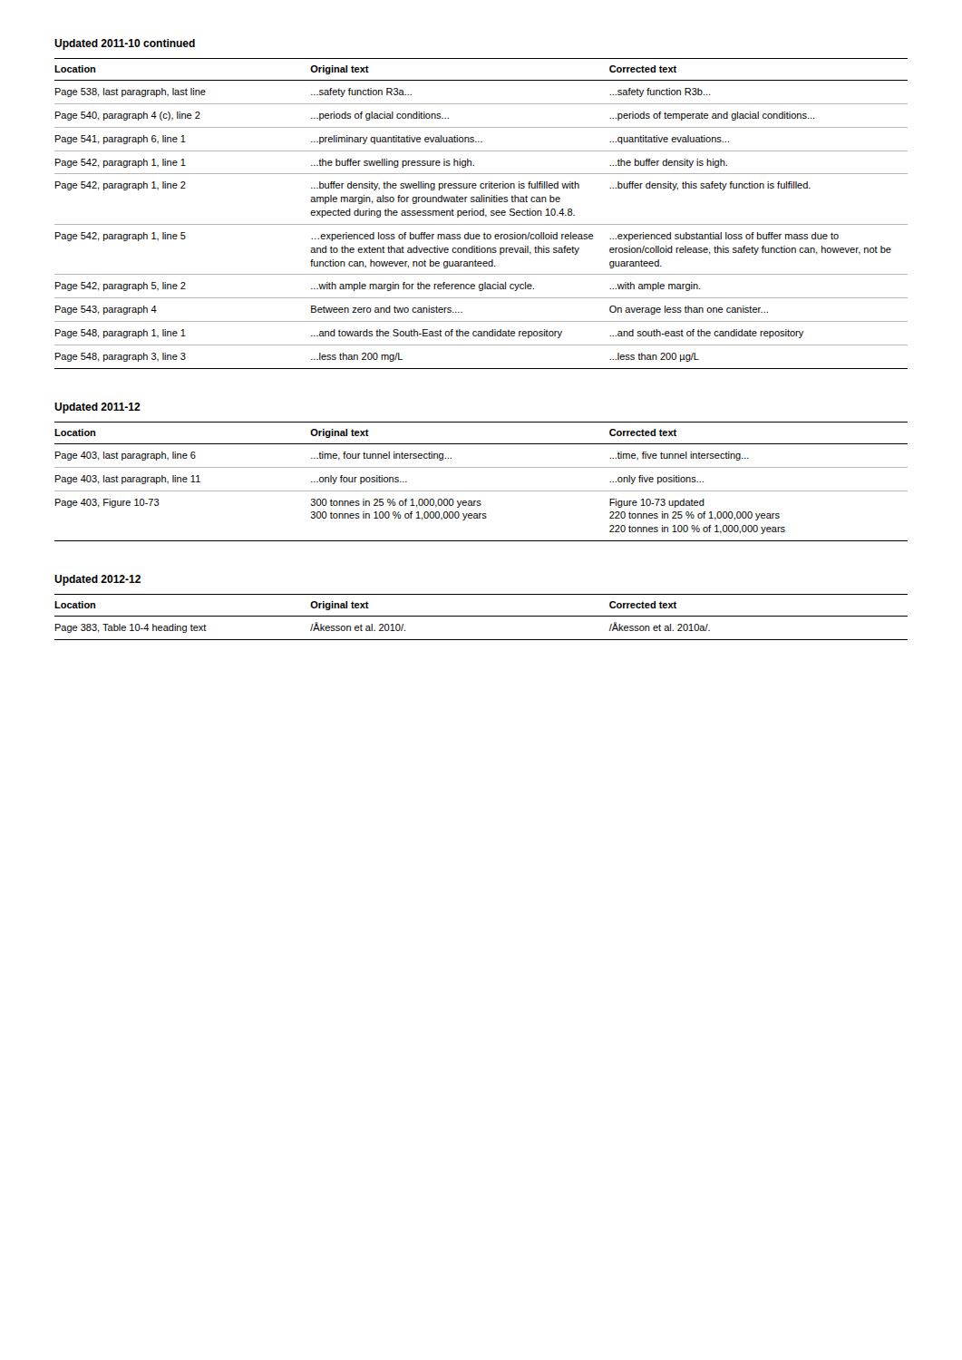Updated 2011-10 continued
| Location | Original text | Corrected text |
| --- | --- | --- |
| Page 538, last paragraph, last line | ...safety function R3a... | ...safety function R3b... |
| Page 540, paragraph 4 (c), line 2 | ...periods of glacial conditions... | ...periods of temperate and glacial conditions... |
| Page 541, paragraph 6, line 1 | ...preliminary quantitative evaluations... | ...quantitative evaluations... |
| Page 542, paragraph 1, line 1 | ...the buffer swelling pressure is high. | ...the buffer density is high. |
| Page 542, paragraph 1, line 2 | ...buffer density, the swelling pressure criterion is fulfilled with ample margin, also for groundwater salinities that can be expected during the assessment period, see Section 10.4.8. | ...buffer density, this safety function is fulfilled. |
| Page 542, paragraph 1, line 5 | …experienced loss of buffer mass due to erosion/colloid release and to the extent that advective conditions prevail, this safety function can, however, not be guaranteed. | ...experienced substantial loss of buffer mass due to erosion/colloid release, this safety function can, however, not be guaranteed. |
| Page 542, paragraph 5, line 2 | ...with ample margin for the reference glacial cycle. | ...with ample margin. |
| Page 543, paragraph 4 | Between zero and two canisters.... | On average less than one canister... |
| Page 548, paragraph 1, line 1 | ...and towards the South-East of the candidate repository | ...and south-east of the candidate repository |
| Page 548, paragraph 3, line 3 | ...less than 200 mg/L | ...less than 200 µg/L |
Updated 2011-12
| Location | Original text | Corrected text |
| --- | --- | --- |
| Page 403, last paragraph, line 6 | ...time, four tunnel intersecting... | ...time, five tunnel intersecting... |
| Page 403, last paragraph, line 11 | ...only four positions... | ...only five positions... |
| Page 403, Figure 10-73 | 300 tonnes in 25 % of 1,000,000 years 300 tonnes in 100 % of 1,000,000 years | Figure 10-73 updated 220 tonnes in 25 % of 1,000,000 years 220 tonnes in 100 % of 1,000,000 years |
Updated 2012-12
| Location | Original text | Corrected text |
| --- | --- | --- |
| Page 383, Table 10-4 heading text | /Åkesson et al. 2010/. | /Åkesson et al. 2010a/. |